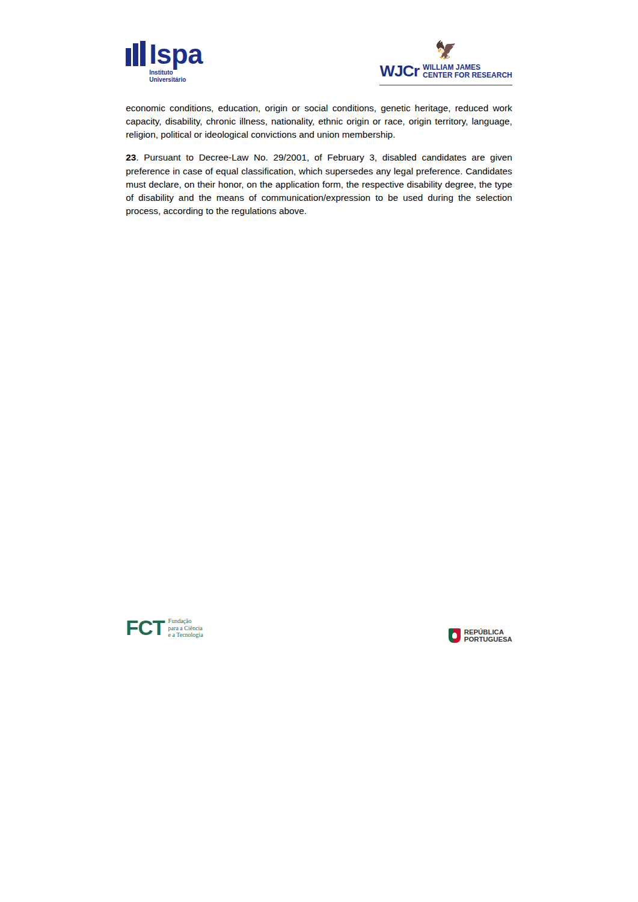Ispa
Instituto
Universitário
🦅
WJCr
WILLIAM JAMES
CENTER FOR RESEARCH
economic conditions, education, origin or social conditions, genetic heritage, reduced work capacity, disability, chronic illness, nationality, ethnic origin or race, origin territory, language, religion, political or ideological convictions and union membership.
23. Pursuant to Decree-Law No. 29/2001, of February 3, disabled candidates are given preference in case of equal classification, which supersedes any legal preference. Candidates must declare, on their honor, on the application form, the respective disability degree, the type of disability and the means of communication/expression to be used during the selection process, according to the regulations above.
FCT
Fundação
para a Ciência
e a Tecnologia
REPÚBLICA
PORTUGUESA